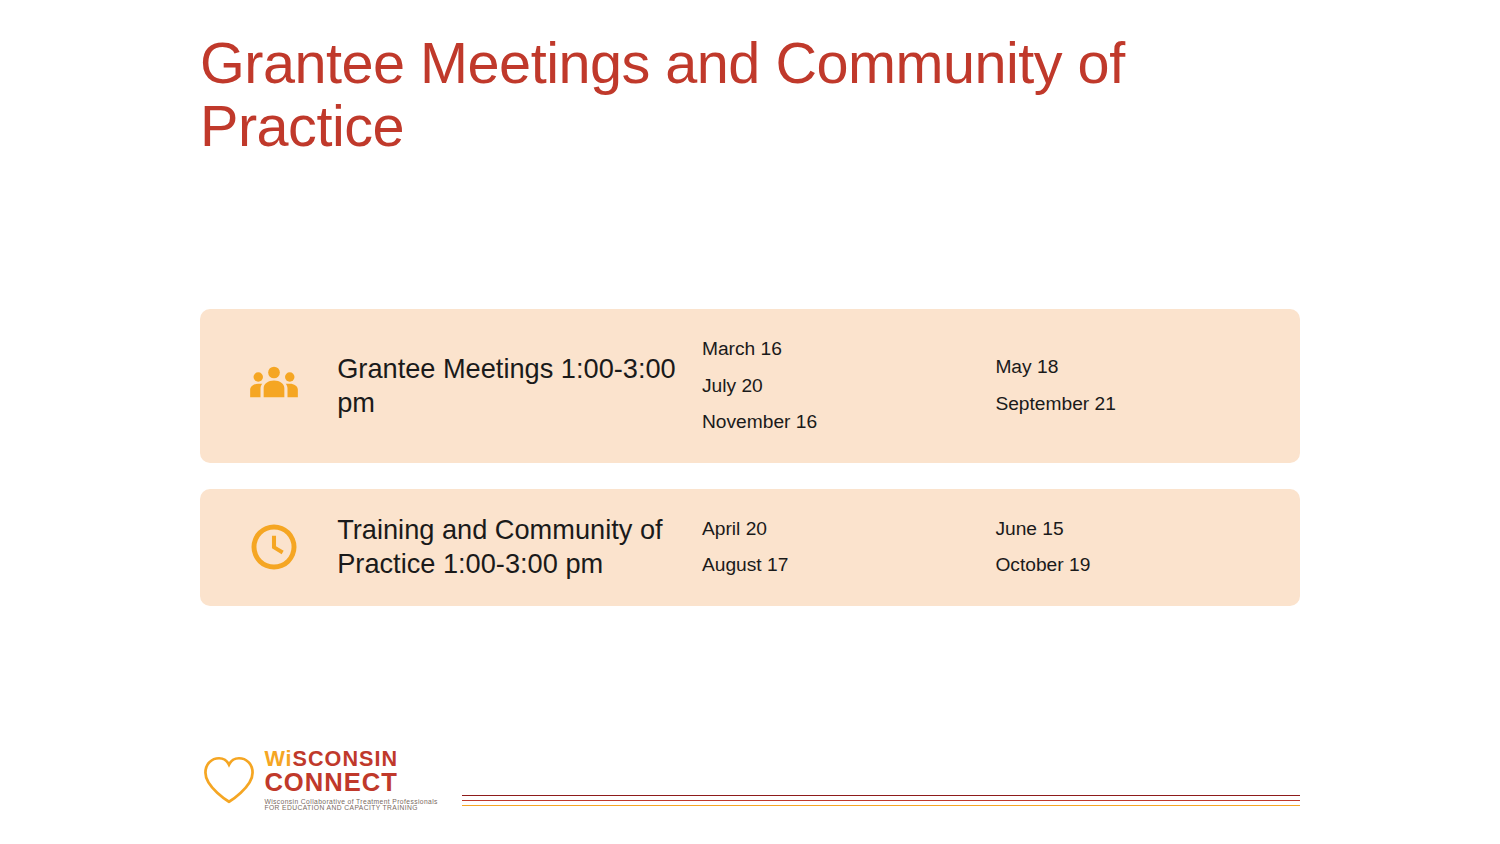Grantee Meetings and Community of Practice
Grantee Meetings 1:00-3:00 pm
March 16
July 20
November 16
May 18
September 21
Training and Community of Practice 1:00-3:00 pm
April 20
August 17
June 15
October 19
WiSCONSIN
CONNECT
Wisconsin Collaborative of Treatment Professionals
FOR EDUCATION AND CAPACITY TRAINING